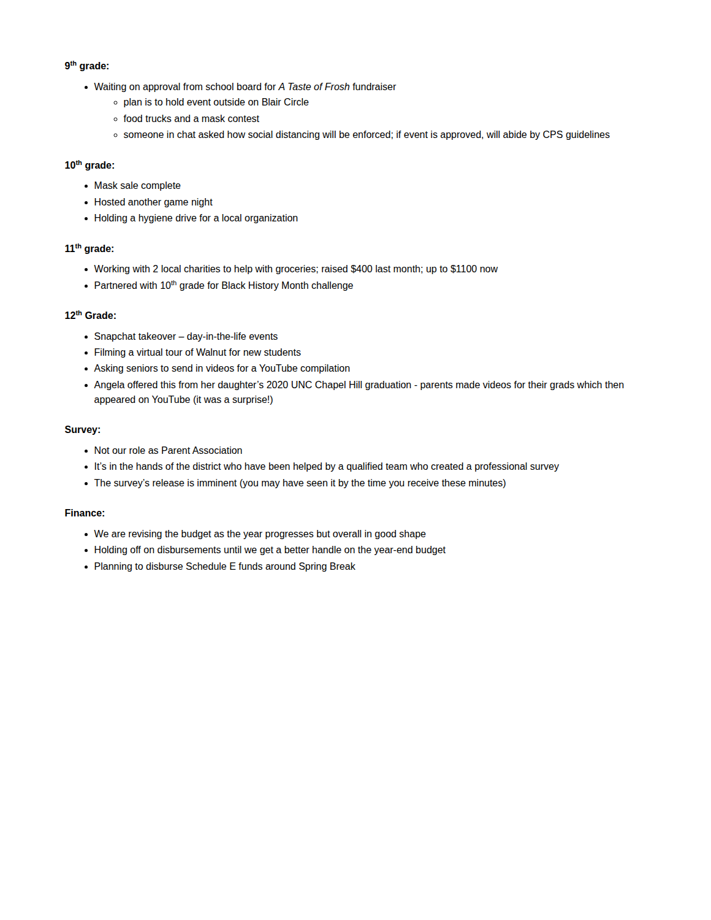9th grade:
Waiting on approval from school board for A Taste of Frosh fundraiser
plan is to hold event outside on Blair Circle
food trucks and a mask contest
someone in chat asked how social distancing will be enforced; if event is approved, will abide by CPS guidelines
10th grade:
Mask sale complete
Hosted another game night
Holding a hygiene drive for a local organization
11th grade:
Working with 2 local charities to help with groceries; raised $400 last month; up to $1100 now
Partnered with 10th grade for Black History Month challenge
12th Grade:
Snapchat takeover – day-in-the-life events
Filming a virtual tour of Walnut for new students
Asking seniors to send in videos for a YouTube compilation
Angela offered this from her daughter’s 2020 UNC Chapel Hill graduation - parents made videos for their grads which then appeared on YouTube (it was a surprise!)
Survey:
Not our role as Parent Association
It’s in the hands of the district who have been helped by a qualified team who created a professional survey
The survey’s release is imminent (you may have seen it by the time you receive these minutes)
Finance:
We are revising the budget as the year progresses but overall in good shape
Holding off on disbursements until we get a better handle on the year-end budget
Planning to disburse Schedule E funds around Spring Break